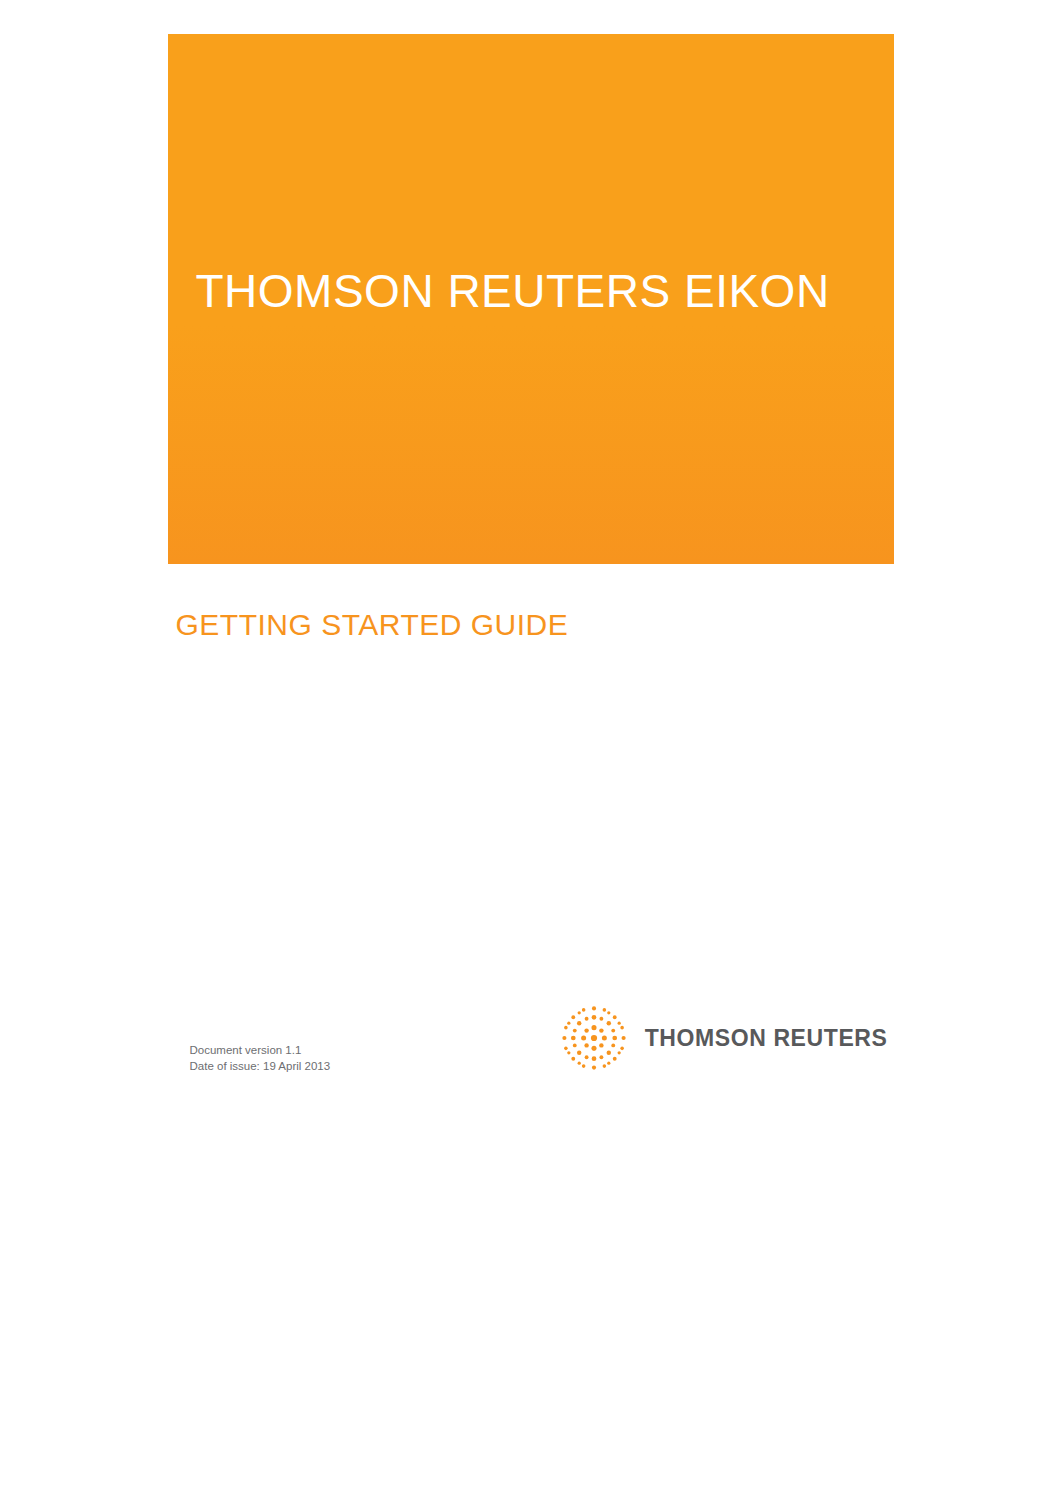THOMSON REUTERS EIKON
GETTING STARTED GUIDE
Document version 1.1
Date of issue: 19 April 2013
THOMSON REUTERS